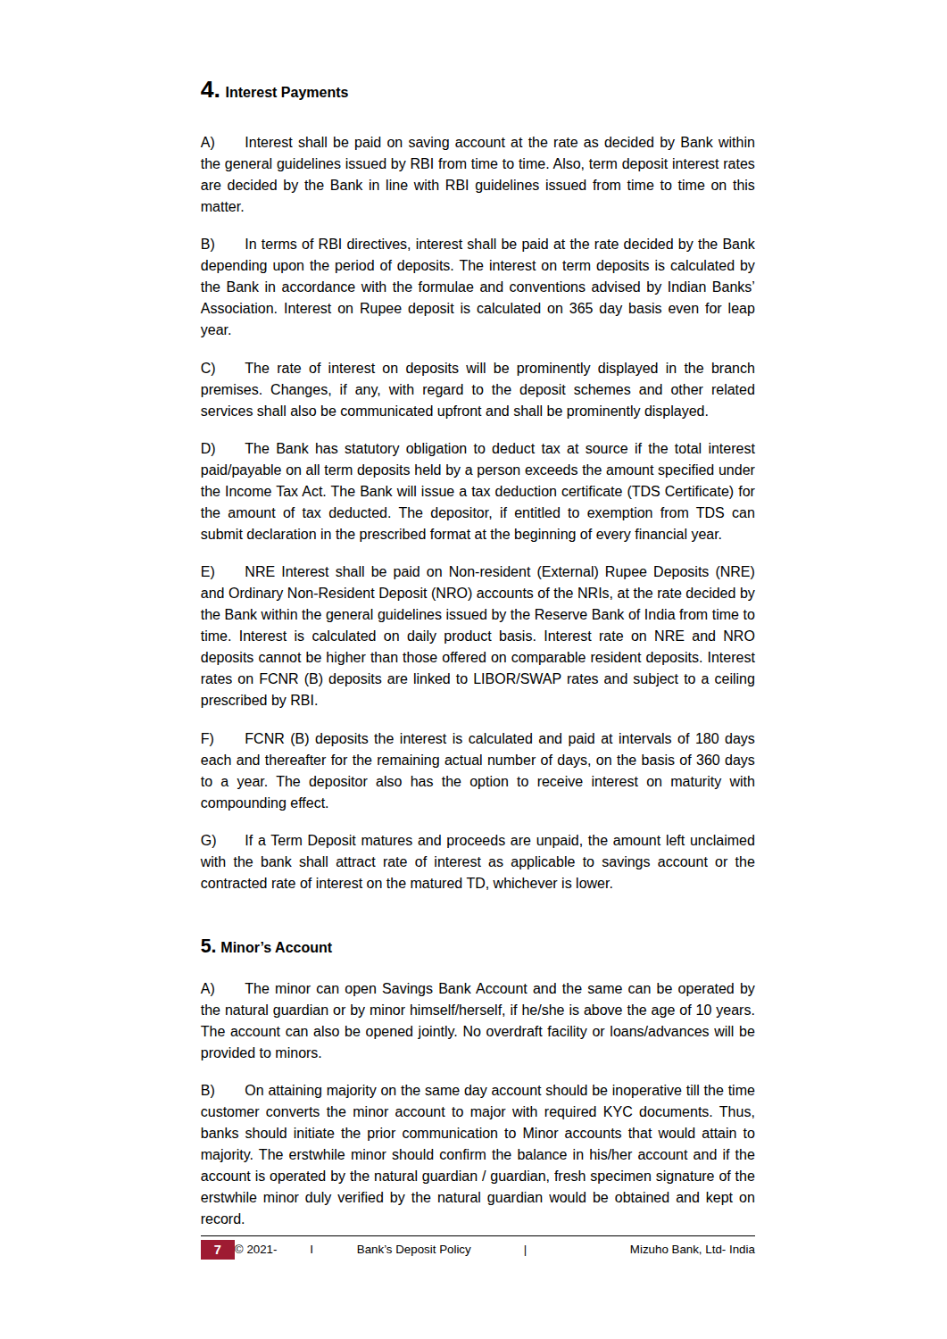4.Interest Payments
A) Interest shall be paid on saving account at the rate as decided by Bank within the general guidelines issued by RBI from time to time. Also, term deposit interest rates are decided by the Bank in line with RBI guidelines issued from time to time on this matter.
B) In terms of RBI directives, interest shall be paid at the rate decided by the Bank depending upon the period of deposits. The interest on term deposits is calculated by the Bank in accordance with the formulae and conventions advised by Indian Banks’ Association. Interest on Rupee deposit is calculated on 365 day basis even for leap year.
C) The rate of interest on deposits will be prominently displayed in the branch premises. Changes, if any, with regard to the deposit schemes and other related services shall also be communicated upfront and shall be prominently displayed.
D) The Bank has statutory obligation to deduct tax at source if the total interest paid/payable on all term deposits held by a person exceeds the amount specified under the Income Tax Act. The Bank will issue a tax deduction certificate (TDS Certificate) for the amount of tax deducted. The depositor, if entitled to exemption from TDS can submit declaration in the prescribed format at the beginning of every financial year.
E) NRE Interest shall be paid on Non-resident (External) Rupee Deposits (NRE) and Ordinary Non-Resident Deposit (NRO) accounts of the NRIs, at the rate decided by the Bank within the general guidelines issued by the Reserve Bank of India from time to time. Interest is calculated on daily product basis. Interest rate on NRE and NRO deposits cannot be higher than those offered on comparable resident deposits. Interest rates on FCNR (B) deposits are linked to LIBOR/SWAP rates and subject to a ceiling prescribed by RBI.
F) FCNR (B) deposits the interest is calculated and paid at intervals of 180 days each and thereafter for the remaining actual number of days, on the basis of 360 days to a year. The depositor also has the option to receive interest on maturity with compounding effect.
G) If a Term Deposit matures and proceeds are unpaid, the amount left unclaimed with the bank shall attract rate of interest as applicable to savings account or the contracted rate of interest on the matured TD, whichever is lower.
5.Minor’s Account
A) The minor can open Savings Bank Account and the same can be operated by the natural guardian or by minor himself/herself, if he/she is above the age of 10 years. The account can also be opened jointly. No overdraft facility or loans/advances will be provided to minors.
B) On attaining majority on the same day account should be inoperative till the time customer converts the minor account to major with required KYC documents. Thus, banks should initiate the prior communication to Minor accounts that would attain to majority. The erstwhile minor should confirm the balance in his/her account and if the account is operated by the natural guardian / guardian, fresh specimen signature of the erstwhile minor duly verified by the natural guardian would be obtained and kept on record.
| 7 | © 2021- | I | Bank’s Deposit Policy | / | Mizuho Bank, Ltd- India |